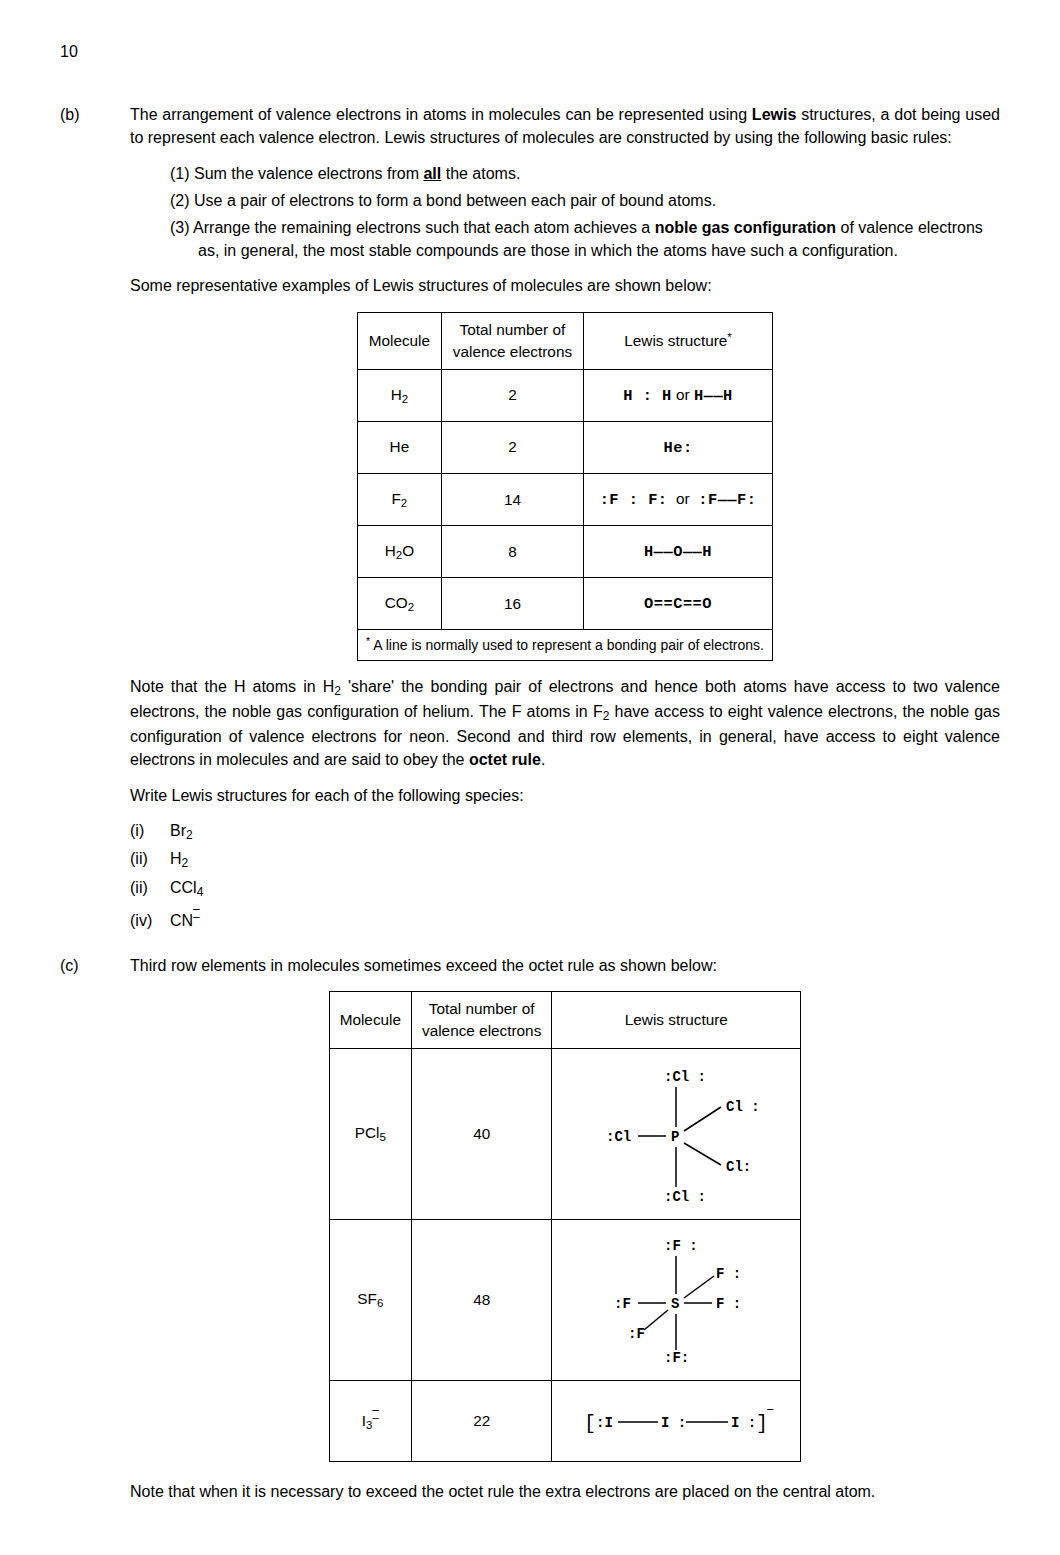10
(b)
The arrangement of valence electrons in atoms in molecules can be represented using Lewis structures, a dot being used to represent each valence electron. Lewis structures of molecules are constructed by using the following basic rules:
(1) Sum the valence electrons from all the atoms.
(2) Use a pair of electrons to form a bond between each pair of bound atoms.
(3) Arrange the remaining electrons such that each atom achieves a noble gas configuration of valence electrons as, in general, the most stable compounds are those in which the atoms have such a configuration.
Some representative examples of Lewis structures of molecules are shown below:
| Molecule | Total number of valence electrons | Lewis structure * |
| --- | --- | --- |
| H 2 | 2 | H : H or H——H |
| He | 2 | He: |
| F 2 | 14 | :F : F: or :F——F: |
| H 2 O | 8 | H——O——H |
| CO 2 | 16 | O==C==O |
| * A line is normally used to represent a bonding pair of electrons. |
Note that the H atoms in H2 'share' the bonding pair of electrons and hence both atoms have access to two valence electrons, the noble gas configuration of helium. The F atoms in F2 have access to eight valence electrons, the noble gas configuration of valence electrons for neon. Second and third row elements, in general, have access to eight valence electrons in molecules and are said to obey the octet rule.
Write Lewis structures for each of the following species:
(i) Br2
(ii) H2
(ii) CCl4
(iv) CN–
(c)
Third row elements in molecules sometimes exceed the octet rule as shown below:
| Molecule | Total number of valence electrons | Lewis structure |
| --- | --- | --- |
| PCl 5 | 40 | :Cl : Cl : :Cl P Cl: :Cl : |
| SF 6 | 48 | :F : F : :F S F : :F :F: |
| I 3 – | 22 | [ :I I : I : ] – |
Note that when it is necessary to exceed the octet rule the extra electrons are placed on the central atom.